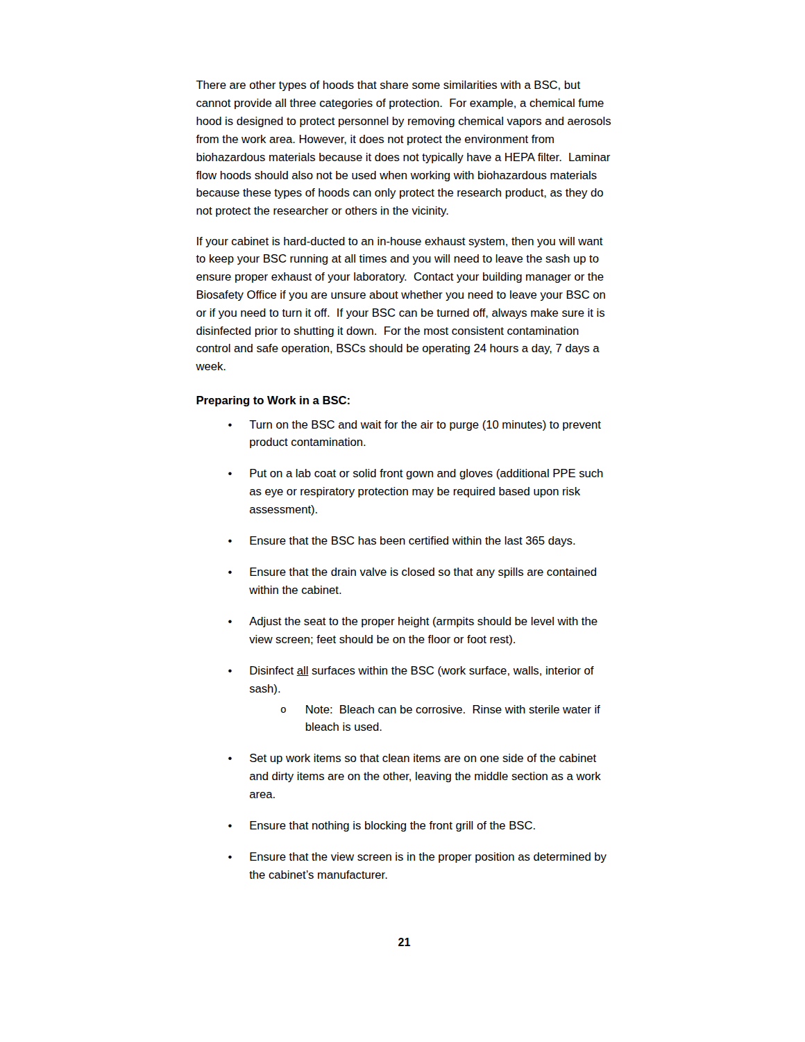There are other types of hoods that share some similarities with a BSC, but cannot provide all three categories of protection. For example, a chemical fume hood is designed to protect personnel by removing chemical vapors and aerosols from the work area. However, it does not protect the environment from biohazardous materials because it does not typically have a HEPA filter. Laminar flow hoods should also not be used when working with biohazardous materials because these types of hoods can only protect the research product, as they do not protect the researcher or others in the vicinity.
If your cabinet is hard-ducted to an in-house exhaust system, then you will want to keep your BSC running at all times and you will need to leave the sash up to ensure proper exhaust of your laboratory. Contact your building manager or the Biosafety Office if you are unsure about whether you need to leave your BSC on or if you need to turn it off. If your BSC can be turned off, always make sure it is disinfected prior to shutting it down. For the most consistent contamination control and safe operation, BSCs should be operating 24 hours a day, 7 days a week.
Preparing to Work in a BSC:
Turn on the BSC and wait for the air to purge (10 minutes) to prevent product contamination.
Put on a lab coat or solid front gown and gloves (additional PPE such as eye or respiratory protection may be required based upon risk assessment).
Ensure that the BSC has been certified within the last 365 days.
Ensure that the drain valve is closed so that any spills are contained within the cabinet.
Adjust the seat to the proper height (armpits should be level with the view screen; feet should be on the floor or foot rest).
Disinfect all surfaces within the BSC (work surface, walls, interior of sash).
Note: Bleach can be corrosive. Rinse with sterile water if bleach is used.
Set up work items so that clean items are on one side of the cabinet and dirty items are on the other, leaving the middle section as a work area.
Ensure that nothing is blocking the front grill of the BSC.
Ensure that the view screen is in the proper position as determined by the cabinet’s manufacturer.
21